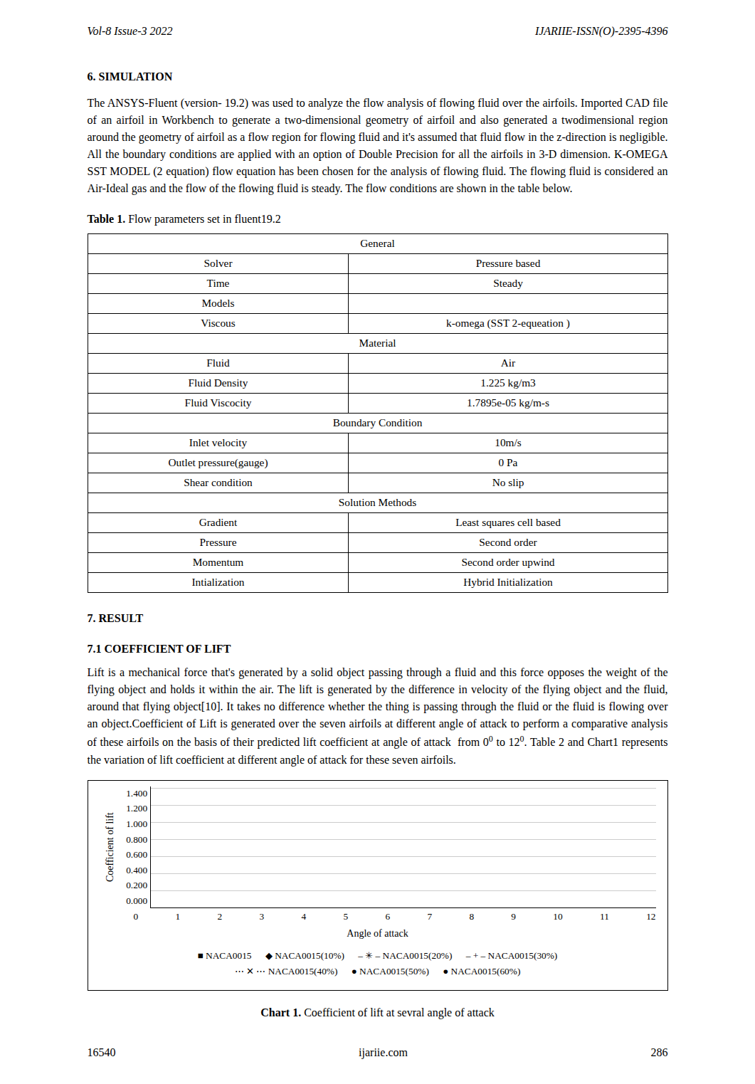Vol-8 Issue-3 2022
IJARIIE-ISSN(O)-2395-4396
6. SIMULATION
The ANSYS-Fluent (version- 19.2) was used to analyze the flow analysis of flowing fluid over the airfoils. Imported CAD file of an airfoil in Workbench to generate a two-dimensional geometry of airfoil and also generated a twodimensional region around the geometry of airfoil as a flow region for flowing fluid and it's assumed that fluid flow in the z-direction is negligible. All the boundary conditions are applied with an option of Double Precision for all the airfoils in 3-D dimension. K-OMEGA SST MODEL (2 equation) flow equation has been chosen for the analysis of flowing fluid. The flowing fluid is considered an Air-Ideal gas and the flow of the flowing fluid is steady. The flow conditions are shown in the table below.
Table 1. Flow parameters set in fluent19.2
| General |
| Solver | Pressure based |
| Time | Steady |
| Models | |
| Viscous | k-omega (SST 2-equeation ) |
| Material |
| Fluid | Air |
| Fluid Density | 1.225 kg/m3 |
| Fluid Viscocity | 1.7895e-05 kg/m-s |
| Boundary Condition |
| Inlet velocity | 10m/s |
| Outlet pressure(gauge) | 0 Pa |
| Shear condition | No slip |
| Solution Methods |
| Gradient | Least squares cell based |
| Pressure | Second order |
| Momentum | Second order upwind |
| Intialization | Hybrid Initialization |
7. RESULT
7.1 COEFFICIENT OF LIFT
Lift is a mechanical force that's generated by a solid object passing through a fluid and this force opposes the weight of the flying object and holds it within the air. The lift is generated by the difference in velocity of the flying object and the fluid, around that flying object[10]. It takes no difference whether the thing is passing through the fluid or the fluid is flowing over an object.Coefficient of Lift is generated over the seven airfoils at different angle of attack to perform a comparative analysis of these airfoils on the basis of their predicted lift coefficient at angle of attack from 00 to 120. Table 2 and Chart1 represents the variation of lift coefficient at different angle of attack for these seven airfoils.
Coefficient of lift
1.400
1.200
1.000
0.800
0.600
0.400
0.200
0.000
0123456789101112
Angle of attack
■ NACA0015 ◆ NACA0015(10%) – ✳ – NACA0015(20%) – + – NACA0015(30%)
⋯ ✕ ⋯ NACA0015(40%) ● NACA0015(50%) ● NACA0015(60%)
Chart 1. Coefficient of lift at sevral angle of attack
16540
ijariie.com
286